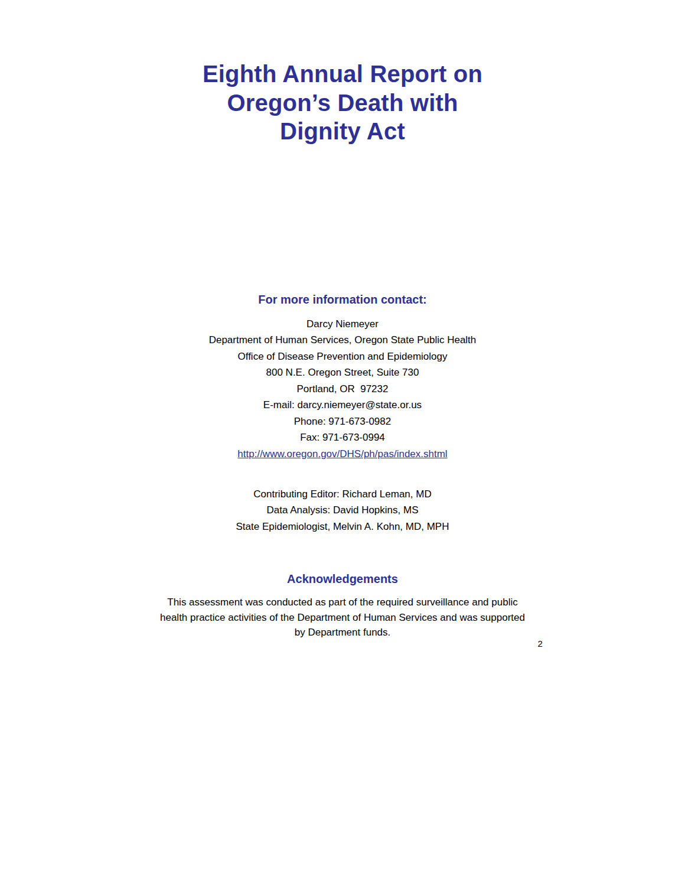Eighth Annual Report on
Oregon’s Death with
Dignity Act
For more information contact:
Darcy Niemeyer
Department of Human Services, Oregon State Public Health
Office of Disease Prevention and Epidemiology
800 N.E. Oregon Street, Suite 730
Portland, OR 97232
E-mail: darcy.niemeyer@state.or.us
Phone: 971-673-0982
Fax: 971-673-0994
http://www.oregon.gov/DHS/ph/pas/index.shtml
Contributing Editor: Richard Leman, MD
Data Analysis: David Hopkins, MS
State Epidemiologist, Melvin A. Kohn, MD, MPH
Acknowledgements
This assessment was conducted as part of the required surveillance and public health practice activities of the Department of Human Services and was supported by Department funds.
2